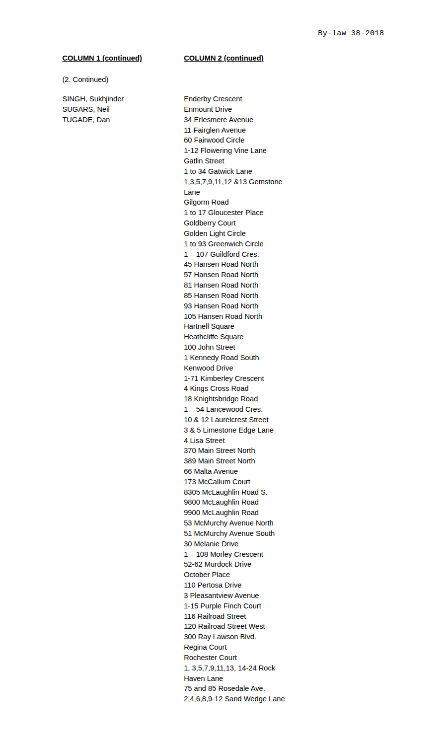By-law 38-2018
COLUMN 1 (continued)
COLUMN 2 (continued)
(2. Continued)
SINGH, Sukhjinder
SUGARS, Neil
TUGADE, Dan
Enderby Crescent
Enmount Drive
34 Erlesmere Avenue
11 Fairglen Avenue
60 Fairwood Circle
1-12 Flowering Vine Lane
Gatlin Street
1 to 34 Gatwick Lane
1,3,5,7,9,11,12 &13 Gemstone
Lane
Gilgorm Road
1 to 17 Gloucester Place
Goldberry Court
Golden Light Circle
1 to 93 Greenwich Circle
1 – 107 Guildford Cres.
45 Hansen Road North
57 Hansen Road North
81 Hansen Road North
85 Hansen Road North
93 Hansen Road North
105 Hansen Road North
Hartnell Square
Heathcliffe Square
100 John Street
1 Kennedy Road South
Kenwood Drive
1-71 Kimberley Crescent
4 Kings Cross Road
18 Knightsbridge Road
1 – 54 Lancewood Cres.
10 & 12 Laurelcrest Street
3 & 5 Limestone Edge Lane
4 Lisa Street
370 Main Street North
389 Main Street North
66 Malta Avenue
173 McCallum Court
8305 McLaughlin Road S.
9800 McLaughlin Road
9900 McLaughlin Road
53 McMurchy Avenue North
51 McMurchy Avenue South
30 Melanie Drive
1 – 108 Morley Crescent
52-62 Murdock Drive
October Place
110 Pertosa Drive
3 Pleasantview Avenue
1-15 Purple Finch Court
116 Railroad Street
120 Railroad Street West
300 Ray Lawson Blvd.
Regina Court
Rochester Court
1, 3,5,7,9,11,13, 14-24 Rock
Haven Lane
75 and 85 Rosedale Ave.
2,4,6,8,9-12 Sand Wedge Lane